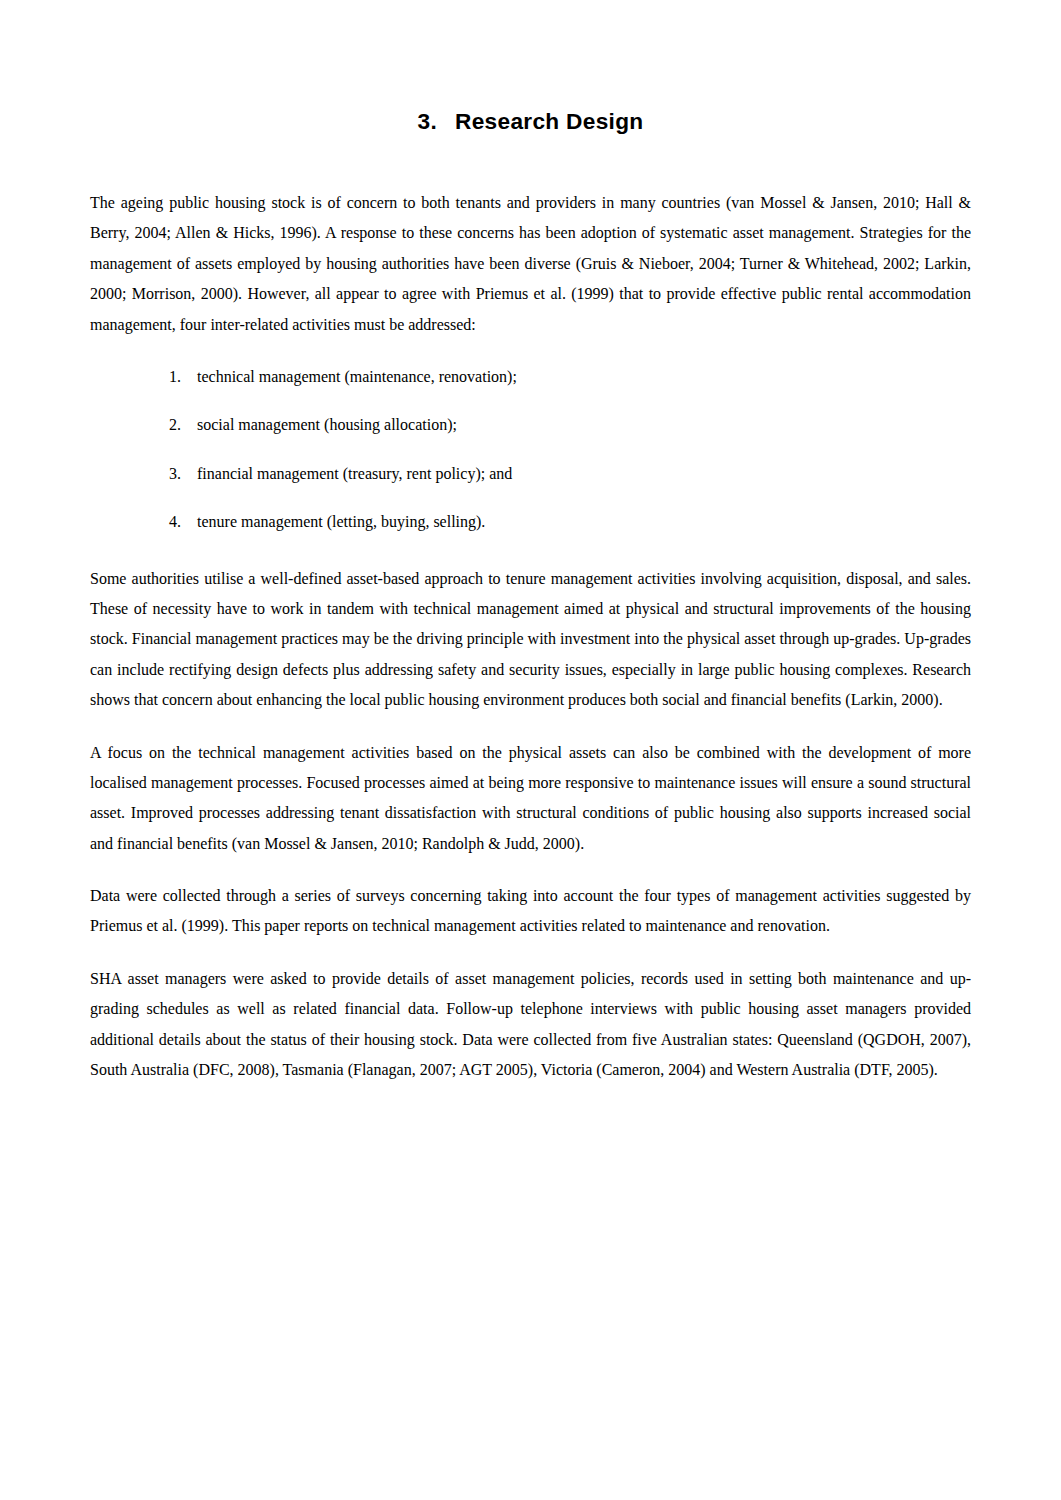3. Research Design
The ageing public housing stock is of concern to both tenants and providers in many countries (van Mossel & Jansen, 2010; Hall & Berry, 2004; Allen & Hicks, 1996). A response to these concerns has been adoption of systematic asset management. Strategies for the management of assets employed by housing authorities have been diverse (Gruis & Nieboer, 2004; Turner & Whitehead, 2002; Larkin, 2000; Morrison, 2000). However, all appear to agree with Priemus et al. (1999) that to provide effective public rental accommodation management, four inter-related activities must be addressed:
technical management (maintenance, renovation);
social management (housing allocation);
financial management (treasury, rent policy); and
tenure management (letting, buying, selling).
Some authorities utilise a well-defined asset-based approach to tenure management activities involving acquisition, disposal, and sales. These of necessity have to work in tandem with technical management aimed at physical and structural improvements of the housing stock. Financial management practices may be the driving principle with investment into the physical asset through up-grades. Up-grades can include rectifying design defects plus addressing safety and security issues, especially in large public housing complexes. Research shows that concern about enhancing the local public housing environment produces both social and financial benefits (Larkin, 2000).
A focus on the technical management activities based on the physical assets can also be combined with the development of more localised management processes. Focused processes aimed at being more responsive to maintenance issues will ensure a sound structural asset. Improved processes addressing tenant dissatisfaction with structural conditions of public housing also supports increased social and financial benefits (van Mossel & Jansen, 2010; Randolph & Judd, 2000).
Data were collected through a series of surveys concerning taking into account the four types of management activities suggested by Priemus et al. (1999). This paper reports on technical management activities related to maintenance and renovation.
SHA asset managers were asked to provide details of asset management policies, records used in setting both maintenance and up-grading schedules as well as related financial data. Follow-up telephone interviews with public housing asset managers provided additional details about the status of their housing stock. Data were collected from five Australian states: Queensland (QGDOH, 2007), South Australia (DFC, 2008), Tasmania (Flanagan, 2007; AGT 2005), Victoria (Cameron, 2004) and Western Australia (DTF, 2005).